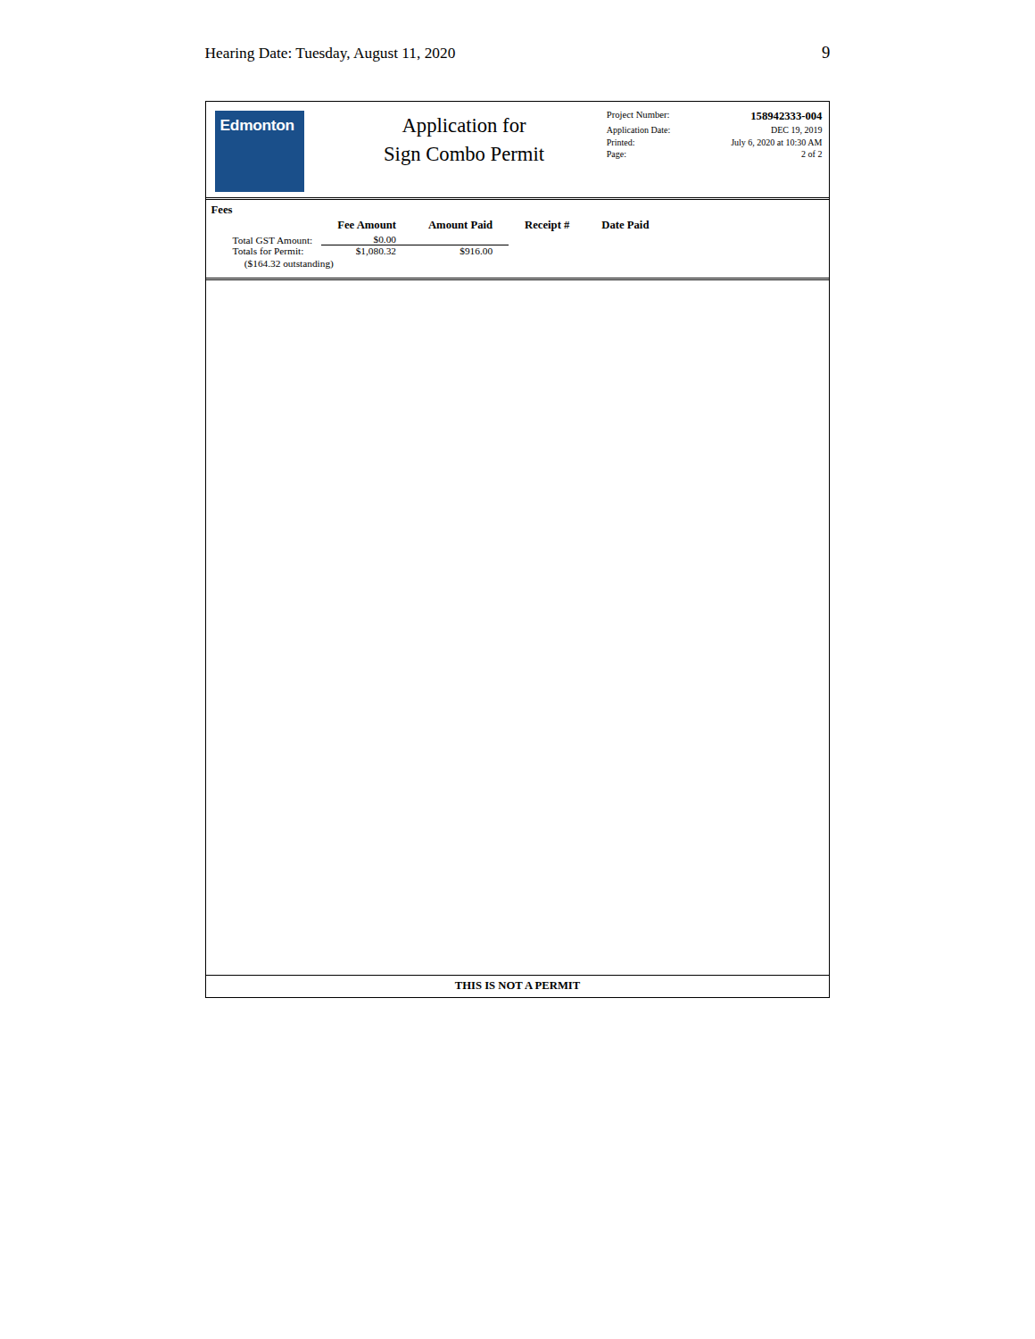Hearing Date: Tuesday, August 11, 2020
9
Edmonton
Application for
Sign Combo Permit
Project Number: 158942333-004
Application Date: DEC 19, 2019
Printed: July 6, 2020 at 10:30 AM
Page: 2 of 2
Fees
| | Fee Amount | Amount Paid | Receipt # | Date Paid |
| --- | --- | --- | --- | --- |
| Total GST Amount: | $0.00 | | | |
| Totals for Permit: | $1,080.32 | $916.00 | | |
($164.32 outstanding)
THIS IS NOT A PERMIT